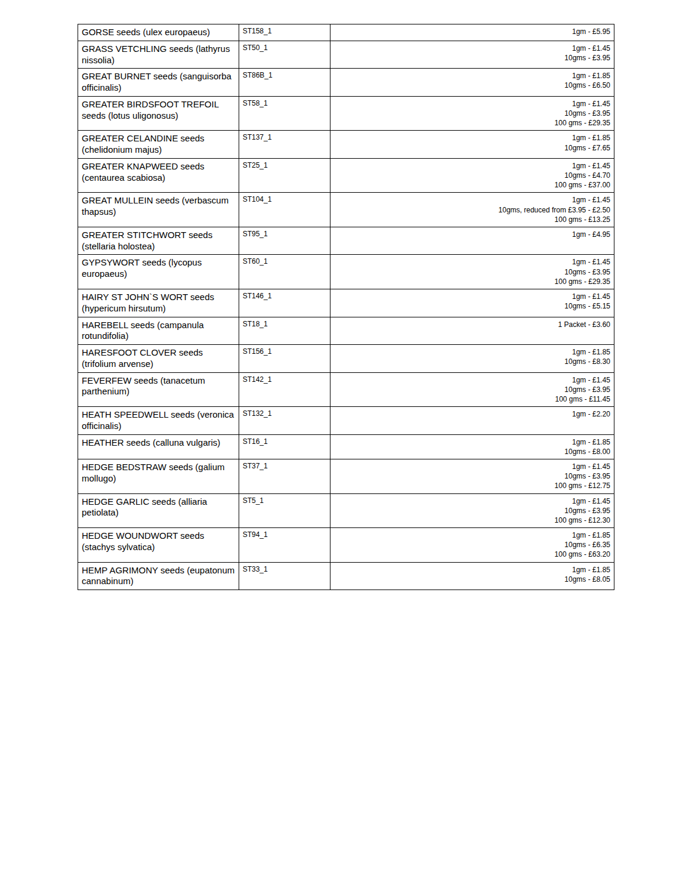| GORSE seeds (ulex europaeus) | ST158_1 | 1gm - £5.95 |
| GRASS VETCHLING seeds (lathyrus nissolia) | ST50_1 | 1gm - £1.45 10gms - £3.95 |
| GREAT BURNET seeds (sanguisorba officinalis) | ST86B_1 | 1gm - £1.85 10gms - £6.50 |
| GREATER BIRDSFOOT TREFOIL seeds (lotus uligonosus) | ST58_1 | 1gm - £1.45 10gms - £3.95 100 gms - £29.35 |
| GREATER CELANDINE seeds (chelidonium majus) | ST137_1 | 1gm - £1.85 10gms - £7.65 |
| GREATER KNAPWEED seeds (centaurea scabiosa) | ST25_1 | 1gm - £1.45 10gms - £4.70 100 gms - £37.00 |
| GREAT MULLEIN seeds (verbascum thapsus) | ST104_1 | 1gm - £1.45 10gms, reduced from £3.95 - £2.50 100 gms - £13.25 |
| GREATER STITCHWORT seeds (stellaria holostea) | ST95_1 | 1gm - £4.95 |
| GYPSYWORT seeds (lycopus europaeus) | ST60_1 | 1gm - £1.45 10gms - £3.95 100 gms - £29.35 |
| HAIRY ST JOHN`S WORT seeds (hypericum hirsutum) | ST146_1 | 1gm - £1.45 10gms - £5.15 |
| HAREBELL seeds (campanula rotundifolia) | ST18_1 | 1 Packet - £3.60 |
| HARESFOOT CLOVER seeds (trifolium arvense) | ST156_1 | 1gm - £1.85 10gms - £8.30 |
| FEVERFEW seeds (tanacetum parthenium) | ST142_1 | 1gm - £1.45 10gms - £3.95 100 gms - £11.45 |
| HEATH SPEEDWELL seeds (veronica officinalis) | ST132_1 | 1gm - £2.20 |
| HEATHER seeds (calluna vulgaris) | ST16_1 | 1gm - £1.85 10gms - £8.00 |
| HEDGE BEDSTRAW seeds (galium mollugo) | ST37_1 | 1gm - £1.45 10gms - £3.95 100 gms - £12.75 |
| HEDGE GARLIC seeds (alliaria petiolata) | ST5_1 | 1gm - £1.45 10gms - £3.95 100 gms - £12.30 |
| HEDGE WOUNDWORT seeds (stachys sylvatica) | ST94_1 | 1gm - £1.85 10gms - £6.35 100 gms - £63.20 |
| HEMP AGRIMONY seeds (eupatonum cannabinum) | ST33_1 | 1gm - £1.85 10gms - £8.05 |